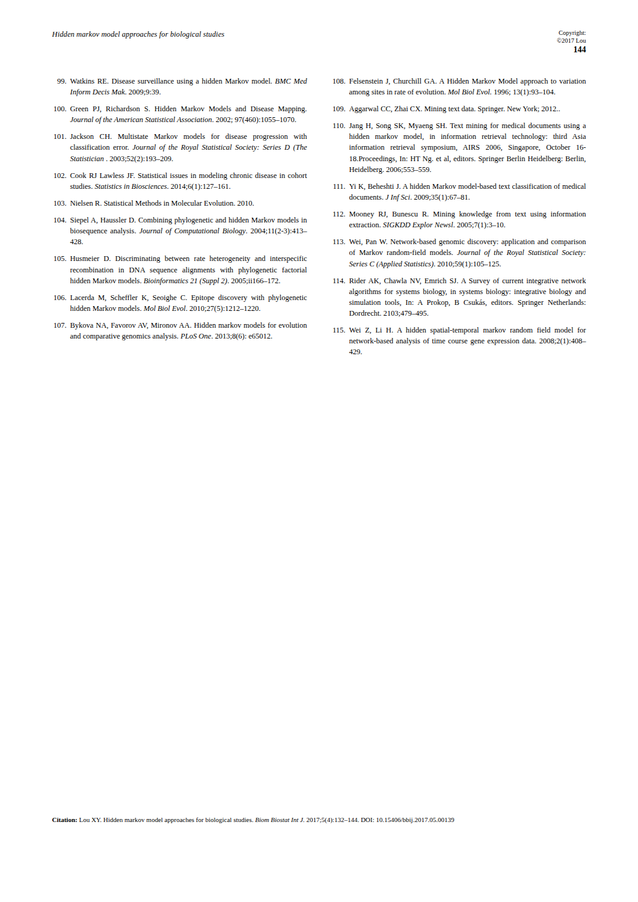Hidden markov model approaches for biological studies
Copyright: ©2017 Lou 144
99. Watkins RE. Disease surveillance using a hidden Markov model. BMC Med Inform Decis Mak. 2009;9:39.
100. Green PJ, Richardson S. Hidden Markov Models and Disease Mapping. Journal of the American Statistical Association. 2002; 97(460):1055–1070.
101. Jackson CH. Multistate Markov models for disease progression with classification error. Journal of the Royal Statistical Society: Series D (The Statistician . 2003;52(2):193–209.
102. Cook RJ Lawless JF. Statistical issues in modeling chronic disease in cohort studies. Statistics in Biosciences. 2014;6(1):127–161.
103. Nielsen R. Statistical Methods in Molecular Evolution. 2010.
104. Siepel A, Haussler D. Combining phylogenetic and hidden Markov models in biosequence analysis. Journal of Computational Biology. 2004;11(2-3):413–428.
105. Husmeier D. Discriminating between rate heterogeneity and interspecific recombination in DNA sequence alignments with phylogenetic factorial hidden Markov models. Bioinformatics 21 (Suppl 2). 2005;ii166–172.
106. Lacerda M, Scheffler K, Seoighe C. Epitope discovery with phylogenetic hidden Markov models. Mol Biol Evol. 2010;27(5):1212–1220.
107. Bykova NA, Favorov AV, Mironov AA. Hidden markov models for evolution and comparative genomics analysis. PLoS One. 2013;8(6): e65012.
108. Felsenstein J, Churchill GA. A Hidden Markov Model approach to variation among sites in rate of evolution. Mol Biol Evol. 1996; 13(1):93–104.
109. Aggarwal CC, Zhai CX. Mining text data. Springer. New York; 2012..
110. Jang H, Song SK, Myaeng SH. Text mining for medical documents using a hidden markov model, in information retrieval technology: third Asia information retrieval symposium, AIRS 2006, Singapore, October 16-18.Proceedings, In: HT Ng. et al, editors. Springer Berlin Heidelberg: Berlin, Heidelberg. 2006;553–559.
111. Yi K, Beheshti J. A hidden Markov model-based text classification of medical documents. J Inf Sci. 2009;35(1):67–81.
112. Mooney RJ, Bunescu R. Mining knowledge from text using information extraction. SIGKDD Explor Newsl. 2005;7(1):3–10.
113. Wei, Pan W. Network-based genomic discovery: application and comparison of Markov random-field models. Journal of the Royal Statistical Society: Series C (Applied Statistics). 2010;59(1):105–125.
114. Rider AK, Chawla NV, Emrich SJ. A Survey of current integrative network algorithms for systems biology, in systems biology: integrative biology and simulation tools, In: A Prokop, B Csukás, editors. Springer Netherlands: Dordrecht. 2103;479–495.
115. Wei Z, Li H. A hidden spatial-temporal markov random field model for network-based analysis of time course gene expression data. 2008;2(1):408–429.
Citation: Lou XY. Hidden markov model approaches for biological studies. Biom Biostat Int J. 2017;5(4):132–144. DOI: 10.15406/bbij.2017.05.00139